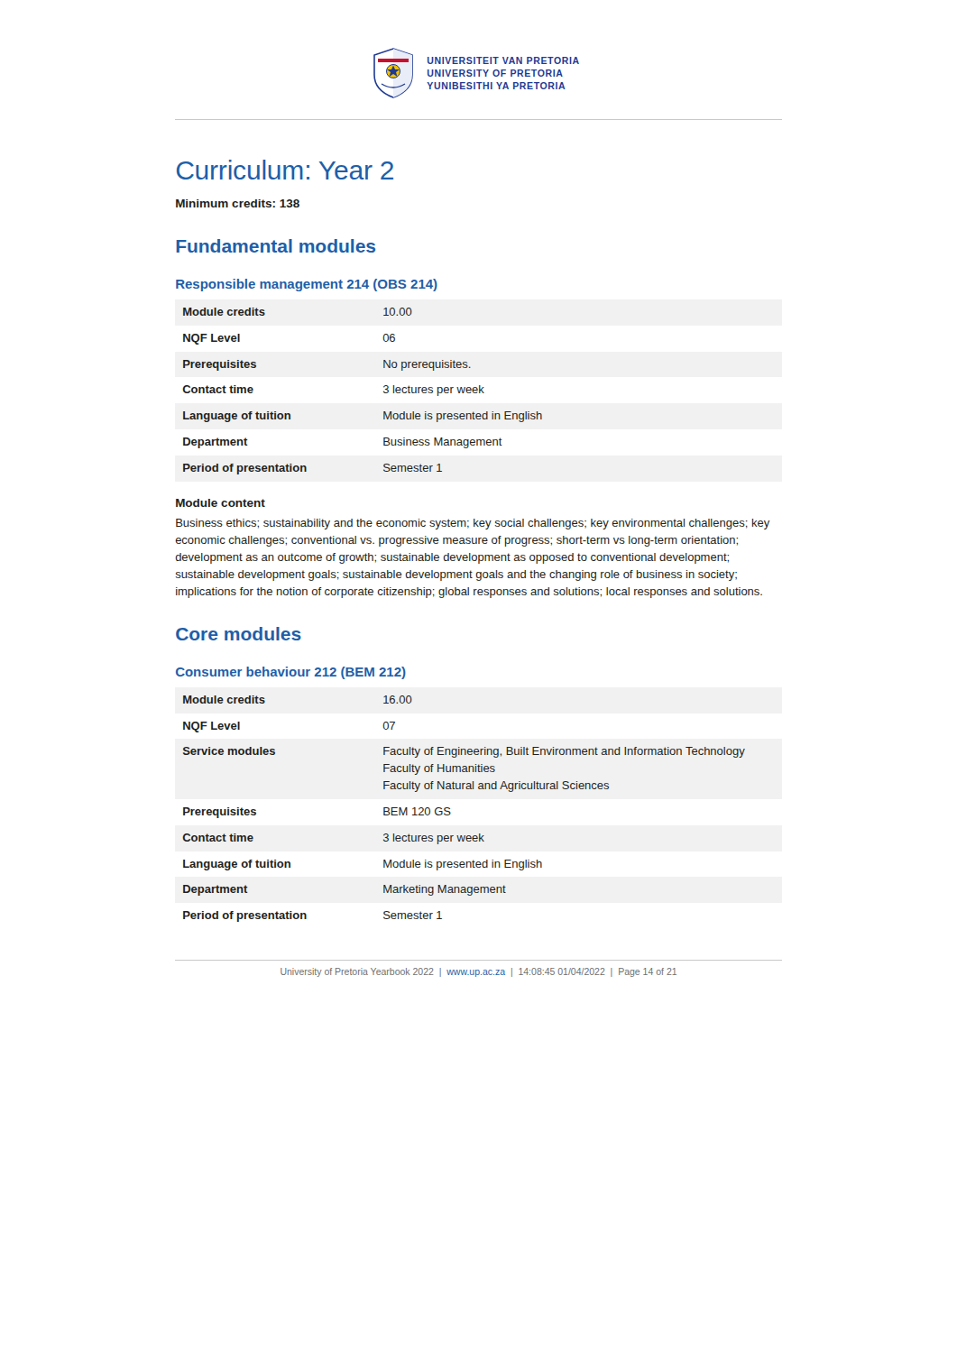Universiteit van Pretoria University of Pretoria Yunibesithi ya Pretoria
Curriculum: Year 2
Minimum credits: 138
Fundamental modules
Responsible management 214 (OBS 214)
| Module credits | 10.00 |
| NQF Level | 06 |
| Prerequisites | No prerequisites. |
| Contact time | 3 lectures per week |
| Language of tuition | Module is presented in English |
| Department | Business Management |
| Period of presentation | Semester 1 |
Module content
Business ethics; sustainability and the economic system; key social challenges; key environmental challenges; key economic challenges; conventional vs. progressive measure of progress; short-term vs long-term orientation; development as an outcome of growth; sustainable development as opposed to conventional development; sustainable development goals; sustainable development goals and the changing role of business in society; implications for the notion of corporate citizenship; global responses and solutions; local responses and solutions.
Core modules
Consumer behaviour 212 (BEM 212)
| Module credits | 16.00 |
| NQF Level | 07 |
| Service modules | Faculty of Engineering, Built Environment and Information Technology Faculty of Humanities Faculty of Natural and Agricultural Sciences |
| Prerequisites | BEM 120 GS |
| Contact time | 3 lectures per week |
| Language of tuition | Module is presented in English |
| Department | Marketing Management |
| Period of presentation | Semester 1 |
University of Pretoria Yearbook 2022 | www.up.ac.za | 14:08:45 01/04/2022 | Page 14 of 21